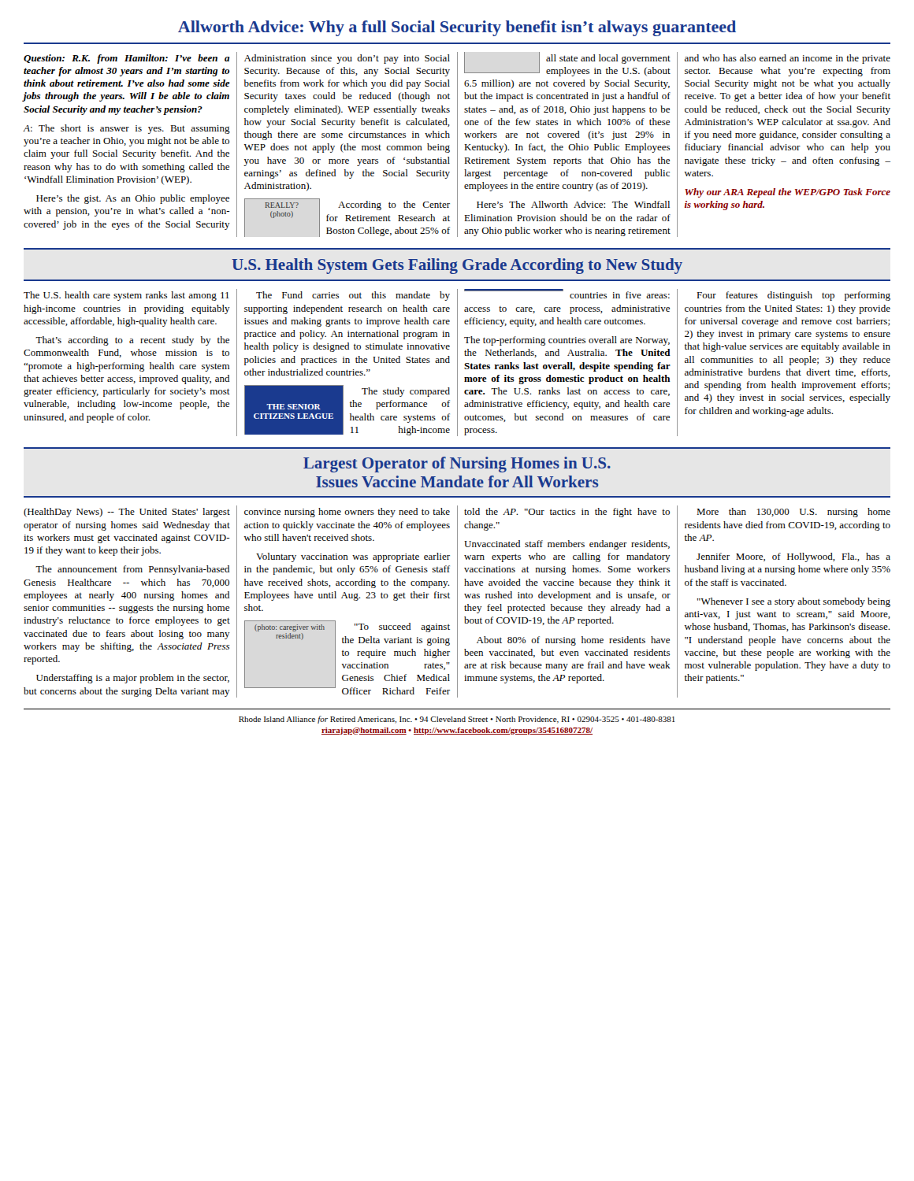Allworth Advice: Why a full Social Security benefit isn’t always guaranteed
Question: R.K. from Hamilton: I’ve been a teacher for almost 30 years and I’m starting to think about retirement. I’ve also had some side jobs through the years. Will I be able to claim Social Security and my teacher’s pension?
A: The short is answer is yes. But assuming you’re a teacher in Ohio, you might not be able to claim your full Social Security benefit. And the reason why has to do with something called the ‘Windfall Elimination Provision’ (WEP).
Here’s the gist. As an Ohio public employee with a pension, you’re in what’s called a ‘non-covered’ job in the eyes of the Social Security Administration since you don’t pay into Social Security. Because of this, any Social Security benefits from work for which you did pay Social Security taxes could be reduced (though not completely eliminated). WEP essentially tweaks how your Social Security benefit is calculated, though there are some circumstances in which WEP does not apply (the most common being you have 30 or more years of ‘substantial earnings’ as defined by the Social Security Administration).
REALLY?
(photo)
According to the Center for Retirement Research at Boston College, about 25% of all state and local government employees in the U.S. (about 6.5 million) are not covered by Social Security, but the impact is concentrated in just a handful of states – and, as of 2018, Ohio just happens to be one of the few states in which 100% of these workers are not covered (it’s just 29% in Kentucky). In fact, the Ohio Public Employees Retirement System reports that Ohio has the largest percentage of non-covered public employees in the entire country (as of 2019).
Here’s The Allworth Advice: The Windfall Elimination Provision should be on the radar of any Ohio public worker who is nearing retirement and who has also earned an income in the private sector. Because what you’re expecting from Social Security might not be what you actually receive. To get a better idea of how your benefit could be reduced, check out the Social Security Administration’s WEP calculator at ssa.gov. And if you need more guidance, consider consulting a fiduciary financial advisor who can help you navigate these tricky – and often confusing – waters.
Why our ARA Repeal the WEP/GPO Task Force is working so hard.
U.S. Health System Gets Failing Grade According to New Study
The U.S. health care system ranks last among 11 high-income countries in providing equitably accessible, affordable, high-quality health care.
That’s according to a recent study by the Commonwealth Fund, whose mission is to “promote a high-performing health care system that achieves better access, improved quality, and greater efficiency, particularly for society’s most vulnerable, including low-income people, the uninsured, and people of color.
The Fund carries out this mandate by supporting independent research on health care issues and making grants to improve health care practice and policy. An international program in health policy is designed to stimulate innovative policies and practices in the United States and other industrialized countries.”
THE SENIOR CITIZENS LEAGUE
The study compared the performance of health care systems of 11 high-income countries in five areas: access to care, care process, administrative efficiency, equity, and health care outcomes.
The top-performing countries overall are Norway, the Netherlands, and Australia. The United States ranks last overall, despite spending far more of its gross domestic product on health care. The U.S. ranks last on access to care, administrative efficiency, equity, and health care outcomes, but second on measures of care process.
Four features distinguish top performing countries from the United States: 1) they provide for universal coverage and remove cost barriers; 2) they invest in primary care systems to ensure that high-value services are equitably available in all communities to all people; 3) they reduce administrative burdens that divert time, efforts, and spending from health improvement efforts; and 4) they invest in social services, especially for children and working-age adults.
Largest Operator of Nursing Homes in U.S.
Issues Vaccine Mandate for All Workers
(HealthDay News) -- The United States' largest operator of nursing homes said Wednesday that its workers must get vaccinated against COVID-19 if they want to keep their jobs.
The announcement from Pennsylvania-based Genesis Healthcare -- which has 70,000 employees at nearly 400 nursing homes and senior communities -- suggests the nursing home industry's reluctance to force employees to get vaccinated due to fears about losing too many workers may be shifting, the Associated Press reported.
Understaffing is a major problem in the sector, but concerns about the surging Delta variant may convince nursing home owners they need to take action to quickly vaccinate the 40% of employees who still haven't received shots.
Voluntary vaccination was appropriate earlier in the pandemic, but only 65% of Genesis staff have received shots, according to the company. Employees have until Aug. 23 to get their first shot.
(photo: caregiver with resident)
"To succeed against the Delta variant is going to require much higher vaccination rates," Genesis Chief Medical Officer Richard Feifer told the AP. "Our tactics in the fight have to change."
Unvaccinated staff members endanger residents, warn experts who are calling for mandatory vaccinations at nursing homes. Some workers have avoided the vaccine because they think it was rushed into development and is unsafe, or they feel protected because they already had a bout of COVID-19, the AP reported.
About 80% of nursing home residents have been vaccinated, but even vaccinated residents are at risk because many are frail and have weak immune systems, the AP reported.
More than 130,000 U.S. nursing home residents have died from COVID-19, according to the AP.
Jennifer Moore, of Hollywood, Fla., has a husband living at a nursing home where only 35% of the staff is vaccinated.
"Whenever I see a story about somebody being anti-vax, I just want to scream," said Moore, whose husband, Thomas, has Parkinson's disease. "I understand people have concerns about the vaccine, but these people are working with the most vulnerable population. They have a duty to their patients."
Rhode Island Alliance for Retired Americans, Inc. • 94 Cleveland Street • North Providence, RI • 02904-3525 • 401-480-8381
riarajap@hotmail.com • http://www.facebook.com/groups/354516807278/